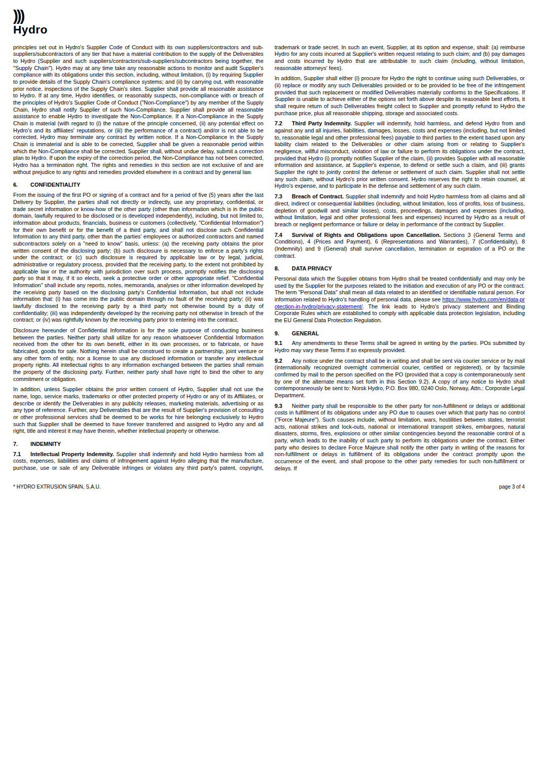)))
Hydro
principles set out in Hydro's Supplier Code of Conduct with its own suppliers/contractors and sub-suppliers/subcontractors of any tier that have a material contribution to the supply of the Deliverables to Hydro (Supplier and such suppliers/contractors/sub-suppliers/subcontractors being together, the "Supply Chain"). Hydro may at any time take any reasonable actions to monitor and audit Supplier's compliance with its obligations under this section, including, without limitation, (i) by requiring Supplier to provide details of the Supply Chain's compliance systems; and (ii) by carrying out, with reasonable prior notice, inspections of the Supply Chain's sites. Supplier shall provide all reasonable assistance to Hydro. If at any time, Hydro identifies, or reasonably suspects, non-compliance with or breach of the principles of Hydro's Supplier Code of Conduct ("Non-Compliance") by any member of the Supply Chain, Hydro shall notify Supplier of such Non-Compliance. Supplier shall provide all reasonable assistance to enable Hydro to investigate the Non-Compliance. If a Non-Compliance in the Supply Chain is material (with regard to (i) the nature of the principle concerned, (ii) any potential effect on Hydro's and its affiliates' reputations, or (iii) the performance of a contract) and/or is not able to be corrected, Hydro may terminate any contract by written notice. If a Non-Compliance in the Supply Chain is immaterial and is able to be corrected, Supplier shall be given a reasonable period within which the Non-Compliance shall be corrected. Supplier shall, without undue delay, submit a correction plan to Hydro. If upon the expiry of the correction period, the Non-Compliance has not been corrected, Hydro has a termination right. The rights and remedies in this section are not exclusive of and are without prejudice to any rights and remedies provided elsewhere in a contract and by general law.
6. CONFIDENTIALITY
From the issuing of the first PO or signing of a contract and for a period of five (5) years after the last Delivery by Supplier, the parties shall not directly or indirectly, use any proprietary, confidential, or trade secret information or know-how of the other party (other than information which is in the public domain, lawfully required to be disclosed or is developed independently), including, but not limited to, information about products, financials, business or customers (collectively, "Confidential Information") for their own benefit or for the benefit of a third party, and shall not disclose such Confidential Information to any third party, other than the parties' employees or authorized contractors and named subcontractors solely on a "need to know" basis, unless: (a) the receiving party obtains the prior written consent of the disclosing party; (b) such disclosure is necessary to enforce a party's rights under the contract; or (c) such disclosure is required by applicable law or by legal, judicial, administrative or regulatory process, provided that the receiving party, to the extent not prohibited by applicable law or the authority with jurisdiction over such process, promptly notifies the disclosing party so that it may, if it so elects, seek a protective order or other appropriate relief. "Confidential Information" shall include any reports, notes, memoranda, analyses or other information developed by the receiving party based on the disclosing party's Confidential Information, but shall not include information that: (i) has come into the public domain through no fault of the receiving party; (ii) was lawfully disclosed to the receiving party by a third party not otherwise bound by a duty of confidentiality; (iii) was independently developed by the receiving party not otherwise in breach of the contract; or (iv) was rightfully known by the receiving party prior to entering into the contract.
Disclosure hereunder of Confidential Information is for the sole purpose of conducting business between the parties. Neither party shall utilize for any reason whatsoever Confidential Information received from the other for its own benefit, either in its own processes, or to fabricate, or have fabricated, goods for sale. Nothing herein shall be construed to create a partnership, joint venture or any other form of entity, nor a license to use any disclosed information or transfer any intellectual property rights. All intellectual rights to any information exchanged between the parties shall remain the property of the disclosing party. Further, neither party shall have right to bind the other to any commitment or obligation.
In addition, unless Supplier obtains the prior written consent of Hydro, Supplier shall not use the name, logo, service marks, trademarks or other protected property of Hydro or any of its Affiliates, or describe or identify the Deliverables in any publicity releases, marketing materials, advertising or as any type of reference. Further, any Deliverables that are the result of Supplier's provision of consulting or other professional services shall be deemed to be works for hire belonging exclusively to Hydro such that Supplier shall be deemed to have forever transferred and assigned to Hydro any and all right, title and interest it may have therein, whether intellectual property or otherwise.
7. INDEMNITY
7.1 Intellectual Property Indemnity. Supplier shall indemnify and hold Hydro harmless from all costs, expenses, liabilities and claims of infringement against Hydro alleging that the manufacture, purchase, use or sale of any Deliverable infringes or violates any third party's patent, copyright, trademark or trade secret. In such an event, Supplier, at its option and expense, shall: (a) reimburse Hydro for any costs incurred at Supplier's written request relating to such claim; and (b) pay damages and costs incurred by Hydro that are attributable to such claim (including, without limitation, reasonable attorneys' fees).
In addition, Supplier shall either (i) procure for Hydro the right to continue using such Deliverables, or (ii) replace or modify any such Deliverables provided or to be provided to be free of the infringement provided that such replacement or modified Deliverables materially conforms to the Specifications. If Supplier is unable to achieve either of the options set forth above despite its reasonable best efforts, it shall require return of such Deliverables freight collect to Supplier and promptly refund to Hydro the purchase price, plus all reasonable shipping, storage and associated costs.
7.2 Third Party Indemnity. Supplier will indemnify, hold harmless, and defend Hydro from and against any and all injuries, liabilities, damages, losses, costs and expenses (including, but not limited to, reasonable legal and other professional fees) payable to third parties to the extent based upon any liability claim related to the Deliverables or other claim arising from or relating to Supplier's negligence, willful misconduct, violation of law or failure to perform its obligations under the contract, provided that Hydro (i) promptly notifies Supplier of the claim, (ii) provides Supplier with all reasonable information and assistance, at Supplier's expense, to defend or settle such a claim, and (iii) grants Supplier the right to jointly control the defense or settlement of such claim. Supplier shall not settle any such claim, without Hydro's prior written consent. Hydro reserves the right to retain counsel, at Hydro's expense, and to participate in the defense and settlement of any such claim.
7.3 Breach of Contract. Supplier shall indemnify and hold Hydro harmless from all claims and all direct, indirect or consequential liabilities (including, without limitation, loss of profits, loss of business, depletion of goodwill and similar losses), costs, proceedings, damages and expenses (including, without limitation, legal and other professional fees and expenses) incurred by Hydro as a result of breach or negligent performance or failure or delay in performance of the contract by Supplier.
7.4 Survival of Rights and Obligations upon Cancellation. Sections 3 (General Terms and Conditions), 4 (Prices and Payment), 6 (Representations and Warranties), 7 (Confidentiality), 8 (Indemnity) and 9 (General) shall survive cancellation, termination or expiration of a PO or the contract.
8. DATA PRIVACY
Personal data which the Supplier obtains from Hydro shall be treated confidentially and may only be used by the Supplier for the purposes related to the initiation and execution of any PO or the contract. The term "Personal Data" shall mean all data related to an identified or identifiable natural person. For information related to Hydro's handling of personal data, please see https://www.hydro.com/en/data-protection-in-hydro/privacy-statement/. The link leads to Hydro's privacy statement and Binding Corporate Rules which are established to comply with applicable data protection legislation, including the EU General Data Protection Regulation.
9. GENERAL
9.1 Any amendments to these Terms shall be agreed in writing by the parties. POs submitted by Hydro may vary these Terms if so expressly provided.
9.2 Any notice under the contract shall be in writing and shall be sent via courier service or by mail (internationally recognized overnight commercial courier, certified or registered), or by facsimile confirmed by mail to the person specified on the PO (provided that a copy is contemporaneously sent by one of the alternate means set forth in this Section 9.2). A copy of any notice to Hydro shall contemporaneously be sent to: Norsk Hydro, P.O. Box 980, 0240 Oslo, Norway, Attn.: Corporate Legal Department.
9.3 Neither party shall be responsible to the other party for non-fulfillment or delays or additional costs in fulfillment of its obligations under any PO due to causes over which that party has no control ("Force Majeure"). Such causes include, without limitation, wars, hostilities between states, terrorist acts, national strikes and lock-outs, national or international transport strikes, embargoes, natural disasters, storms, fires, explosions or other similar contingencies beyond the reasonable control of a party, which leads to the inability of such party to perform its obligations under the contract. Either party who desires to declare Force Majeure shall notify the other party in writing of the reasons for non-fulfillment or delays in fulfillment of its obligations under the contract promptly upon the occurrence of the event, and shall propose to the other party remedies for such non-fulfillment or delays. If
* HYDRO EXTRUSION SPAIN, S.A.U.
page 3 of 4